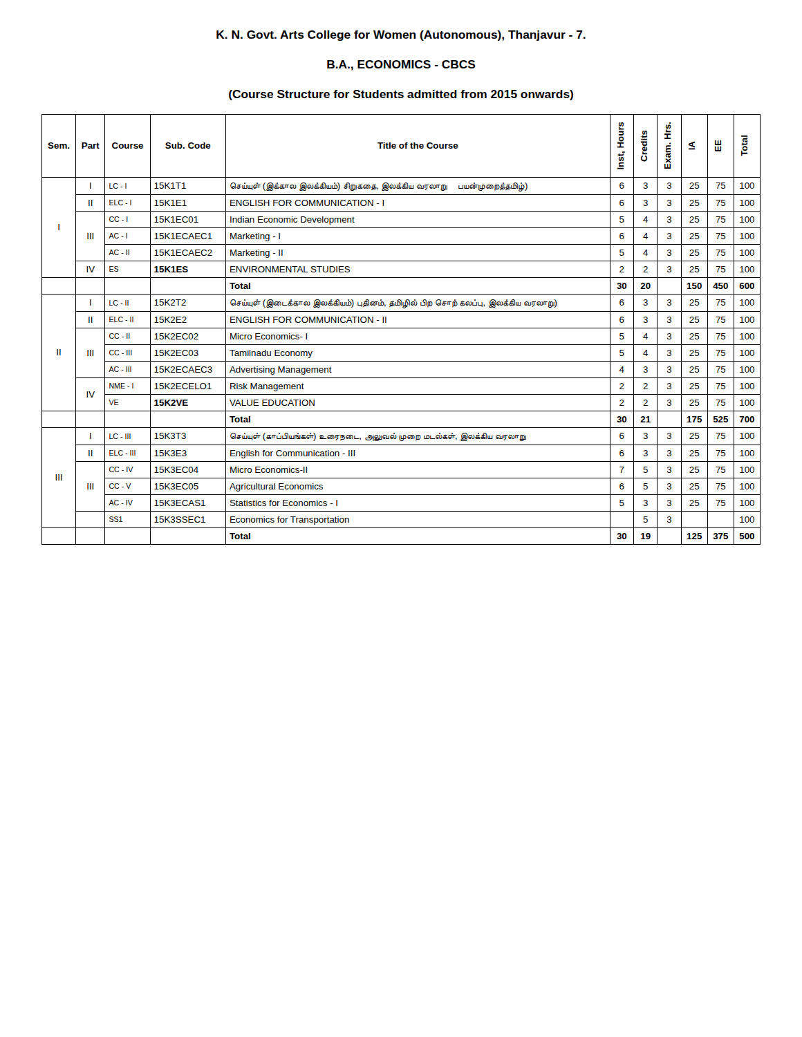K. N. Govt. Arts College for Women (Autonomous), Thanjavur - 7.
B.A., ECONOMICS - CBCS
(Course Structure for Students admitted from 2015 onwards)
| Sem. | Part | Course | Sub. Code | Title of the Course | Inst, Hours | Credits | Exam. Hrs. | IA | EE | Total |
| --- | --- | --- | --- | --- | --- | --- | --- | --- | --- | --- |
| I | I | LC - I | 15K1T1 | செய்யுள் (இக்கால இலக்கியம்) சிறுகதை, இலக்கிய வரலாறு பயன்முறைத்தமிழ்) | 6 | 3 | 3 | 25 | 75 | 100 |
| II | ELC - I | 15K1E1 | ENGLISH FOR COMMUNICATION - I | 6 | 3 | 3 | 25 | 75 | 100 |
| III | CC - I | 15K1EC01 | Indian Economic Development | 5 | 4 | 3 | 25 | 75 | 100 |
| AC - I | 15K1ECAEC1 | Marketing - I | 6 | 4 | 3 | 25 | 75 | 100 |
| AC - II | 15K1ECAEC2 | Marketing - II | 5 | 4 | 3 | 25 | 75 | 100 |
| IV | ES | 15K1ES | ENVIRONMENTAL STUDIES | 2 | 2 | 3 | 25 | 75 | 100 |
| | | | | Total | 30 | 20 | | 150 | 450 | 600 |
| II | I | LC - II | 15K2T2 | செய்யுள் (இடைக்கால இலக்கியம்) புதினம், தமிழில் பிற சொற் கலப்பு, இலக்கிய வரலாறு) | 6 | 3 | 3 | 25 | 75 | 100 |
| II | ELC - II | 15K2E2 | ENGLISH FOR COMMUNICATION - II | 6 | 3 | 3 | 25 | 75 | 100 |
| III | CC - II | 15K2EC02 | Micro Economics- I | 5 | 4 | 3 | 25 | 75 | 100 |
| CC - III | 15K2EC03 | Tamilnadu Economy | 5 | 4 | 3 | 25 | 75 | 100 |
| AC - III | 15K2ECAEC3 | Advertising Management | 4 | 3 | 3 | 25 | 75 | 100 |
| IV | NME - I | 15K2ECELO1 | Risk Management | 2 | 2 | 3 | 25 | 75 | 100 |
| VE | 15K2VE | VALUE EDUCATION | 2 | 2 | 3 | 25 | 75 | 100 |
| | | | | Total | 30 | 21 | | 175 | 525 | 700 |
| III | I | LC - III | 15K3T3 | செய்யுள் (காப்பியங்கள்) உரைநடை, அலுவல் முறை மடல்கள், இலக்கிய வரலாறு | 6 | 3 | 3 | 25 | 75 | 100 |
| II | ELC - III | 15K3E3 | English for Communication - III | 6 | 3 | 3 | 25 | 75 | 100 |
| III | CC - IV | 15K3EC04 | Micro Economics-II | 7 | 5 | 3 | 25 | 75 | 100 |
| CC - V | 15K3EC05 | Agricultural Economics | 6 | 5 | 3 | 25 | 75 | 100 |
| AC - IV | 15K3ECAS1 | Statistics for Economics - I | 5 | 3 | 3 | 25 | 75 | 100 |
| | SS1 | 15K3SSEC1 | Economics for Transportation | | 5 | 3 | | | 100 |
| | | | | Total | 30 | 19 | | 125 | 375 | 500 |